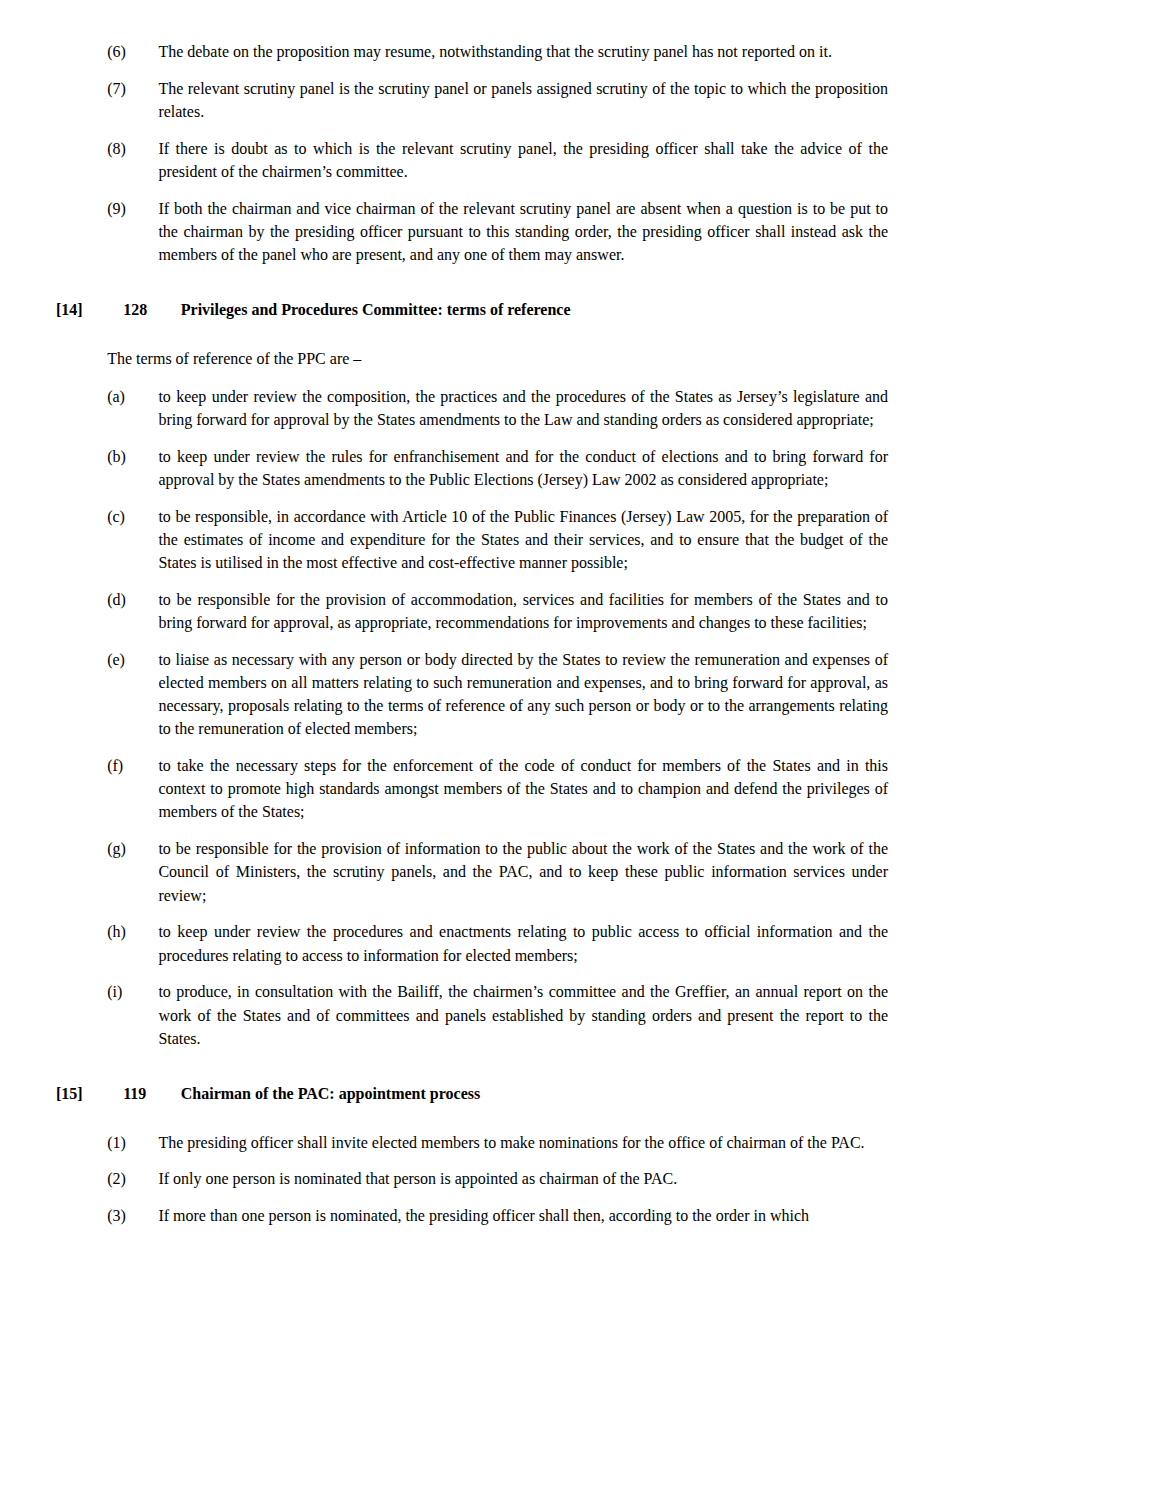(6) The debate on the proposition may resume, notwithstanding that the scrutiny panel has not reported on it.
(7) The relevant scrutiny panel is the scrutiny panel or panels assigned scrutiny of the topic to which the proposition relates.
(8) If there is doubt as to which is the relevant scrutiny panel, the presiding officer shall take the advice of the president of the chairmen’s committee.
(9) If both the chairman and vice chairman of the relevant scrutiny panel are absent when a question is to be put to the chairman by the presiding officer pursuant to this standing order, the presiding officer shall instead ask the members of the panel who are present, and any one of them may answer.
[14] 128 Privileges and Procedures Committee: terms of reference
The terms of reference of the PPC are –
(a) to keep under review the composition, the practices and the procedures of the States as Jersey’s legislature and bring forward for approval by the States amendments to the Law and standing orders as considered appropriate;
(b) to keep under review the rules for enfranchisement and for the conduct of elections and to bring forward for approval by the States amendments to the Public Elections (Jersey) Law 2002 as considered appropriate;
(c) to be responsible, in accordance with Article 10 of the Public Finances (Jersey) Law 2005, for the preparation of the estimates of income and expenditure for the States and their services, and to ensure that the budget of the States is utilised in the most effective and cost-effective manner possible;
(d) to be responsible for the provision of accommodation, services and facilities for members of the States and to bring forward for approval, as appropriate, recommendations for improvements and changes to these facilities;
(e) to liaise as necessary with any person or body directed by the States to review the remuneration and expenses of elected members on all matters relating to such remuneration and expenses, and to bring forward for approval, as necessary, proposals relating to the terms of reference of any such person or body or to the arrangements relating to the remuneration of elected members;
(f) to take the necessary steps for the enforcement of the code of conduct for members of the States and in this context to promote high standards amongst members of the States and to champion and defend the privileges of members of the States;
(g) to be responsible for the provision of information to the public about the work of the States and the work of the Council of Ministers, the scrutiny panels, and the PAC, and to keep these public information services under review;
(h) to keep under review the procedures and enactments relating to public access to official information and the procedures relating to access to information for elected members;
(i) to produce, in consultation with the Bailiff, the chairmen’s committee and the Greffier, an annual report on the work of the States and of committees and panels established by standing orders and present the report to the States.
[15] 119 Chairman of the PAC: appointment process
(1) The presiding officer shall invite elected members to make nominations for the office of chairman of the PAC.
(2) If only one person is nominated that person is appointed as chairman of the PAC.
(3) If more than one person is nominated, the presiding officer shall then, according to the order in which